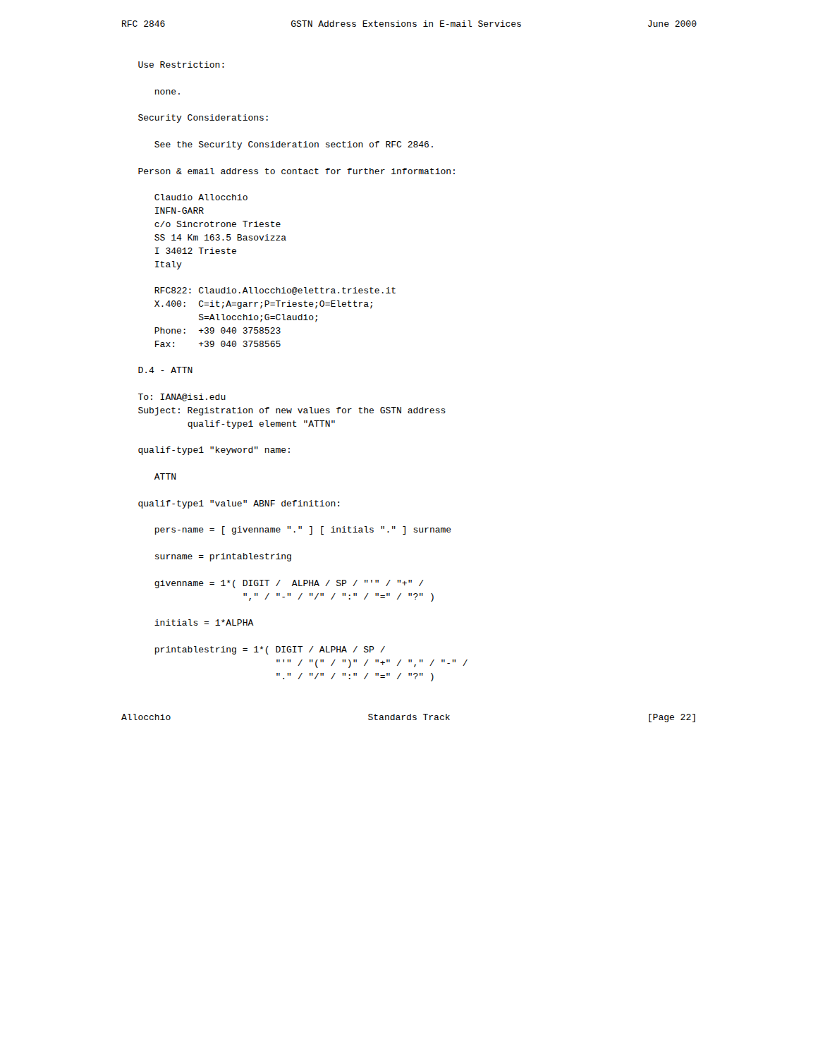RFC 2846 GSTN Address Extensions in E-mail Services June 2000
   Use Restriction:

      none.

   Security Considerations:

      See the Security Consideration section of RFC 2846.

   Person & email address to contact for further information:

      Claudio Allocchio
      INFN-GARR
      c/o Sincrotrone Trieste
      SS 14 Km 163.5 Basovizza
      I 34012 Trieste
      Italy

      RFC822: Claudio.Allocchio@elettra.trieste.it
      X.400:  C=it;A=garr;P=Trieste;O=Elettra;
              S=Allocchio;G=Claudio;
      Phone:  +39 040 3758523
      Fax:    +39 040 3758565

   D.4 - ATTN

   To: IANA@isi.edu
   Subject: Registration of new values for the GSTN address
            qualif-type1 element "ATTN"

   qualif-type1 "keyword" name:

      ATTN

   qualif-type1 "value" ABNF definition:

      pers-name = [ givenname "." ] [ initials "." ] surname

      surname = printablestring

      givenname = 1*( DIGIT /  ALPHA / SP / "'" / "+" /
                      "," / "-" / "/" / ":" / "=" / "?" )

      initials = 1*ALPHA

      printablestring = 1*( DIGIT / ALPHA / SP /
                            "'" / "(" / ")" / "+" / "," / "-" /
                            "." / "/" / ":" / "=" / "?" )
Allocchio Standards Track [Page 22]